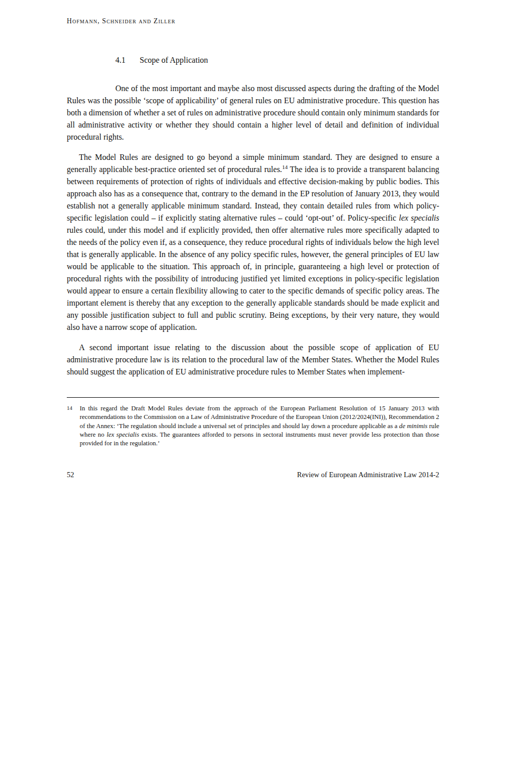Hofmann, Schneider and Ziller
4.1 Scope of Application
One of the most important and maybe also most discussed aspects during the drafting of the Model Rules was the possible ‘scope of applicability’ of general rules on EU administrative procedure. This question has both a dimension of whether a set of rules on administrative procedure should contain only minimum standards for all administrative activity or whether they should contain a higher level of detail and definition of individual procedural rights.
The Model Rules are designed to go beyond a simple minimum standard. They are designed to ensure a generally applicable best-practice oriented set of procedural rules.14 The idea is to provide a transparent balancing between requirements of protection of rights of individuals and effective decision-making by public bodies. This approach also has as a consequence that, contrary to the demand in the EP resolution of January 2013, they would establish not a generally applicable minimum standard. Instead, they contain detailed rules from which policy-specific legislation could – if explicitly stating alternative rules – could ‘opt-out’ of. Policy-specific lex specialis rules could, under this model and if explicitly provided, then offer alternative rules more specifically adapted to the needs of the policy even if, as a consequence, they reduce procedural rights of individuals below the high level that is generally applicable. In the absence of any policy specific rules, however, the general principles of EU law would be applicable to the situation. This approach of, in principle, guaranteeing a high level or protection of procedural rights with the possibility of introducing justified yet limited exceptions in policy-specific legislation would appear to ensure a certain flexibility allowing to cater to the specific demands of specific policy areas. The important element is thereby that any exception to the generally applicable standards should be made explicit and any possible justification subject to full and public scrutiny. Being exceptions, by their very nature, they would also have a narrow scope of application.
A second important issue relating to the discussion about the possible scope of application of EU administrative procedure law is its relation to the procedural law of the Member States. Whether the Model Rules should suggest the application of EU administrative procedure rules to Member States when implement-
14 In this regard the Draft Model Rules deviate from the approach of the European Parliament Resolution of 15 January 2013 with recommendations to the Commission on a Law of Administrative Procedure of the European Union (2012/2024(INI)), Recommendation 2 of the Annex: ‘The regulation should include a universal set of principles and should lay down a procedure applicable as a de minimis rule where no lex specialis exists. The guarantees afforded to persons in sectoral instruments must never provide less protection than those provided for in the regulation.’
52 Review of European Administrative Law 2014-2